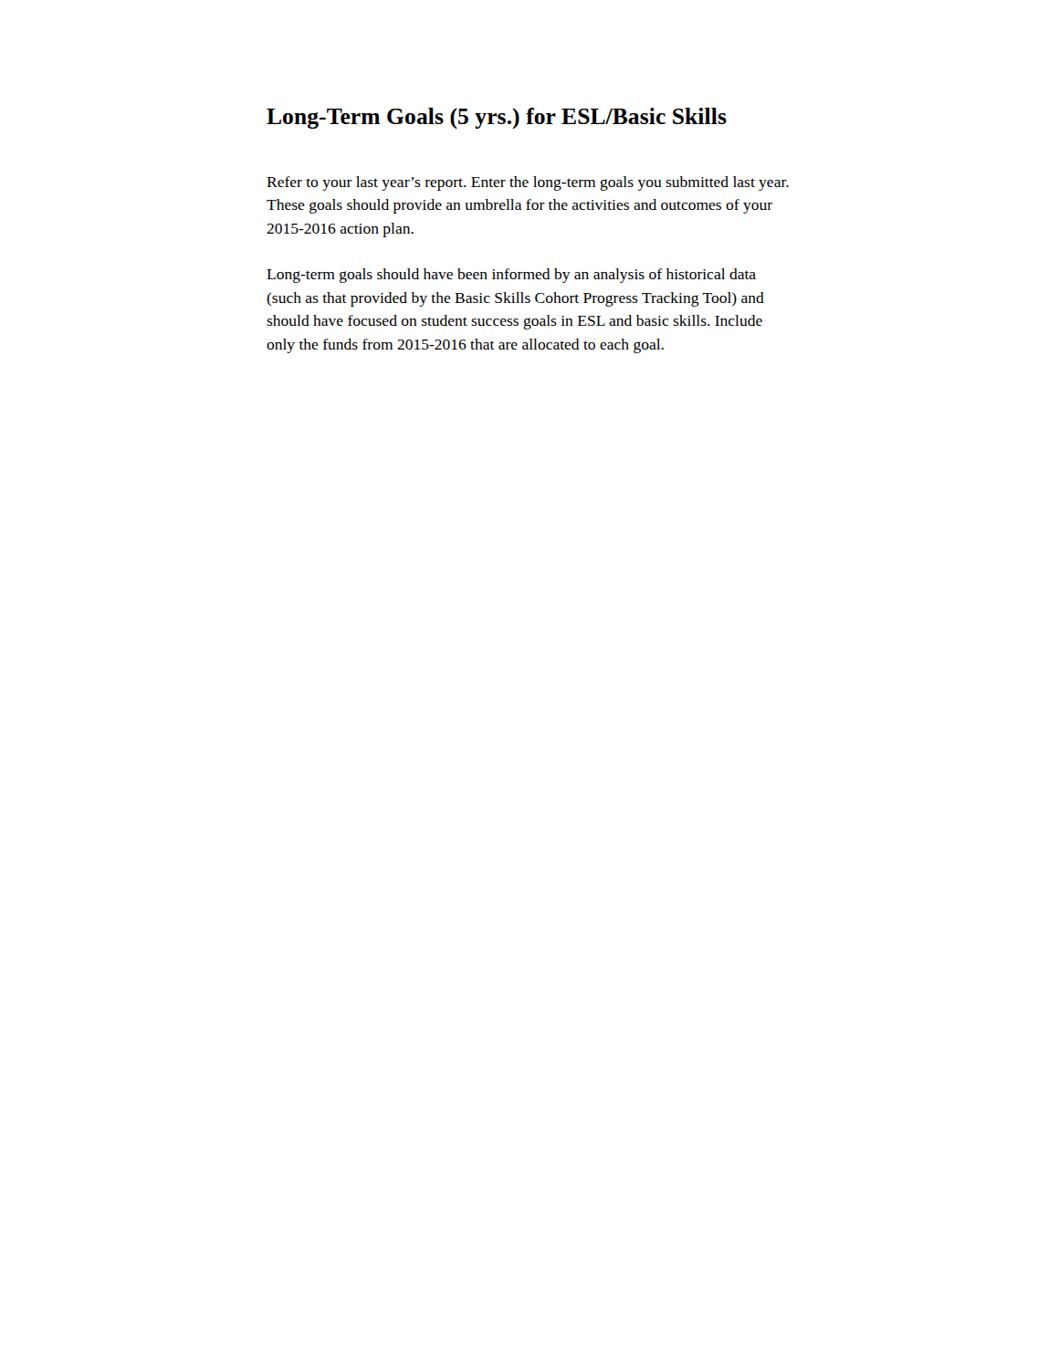Long-Term Goals (5 yrs.) for ESL/Basic Skills
Refer to your last year’s report. Enter the long-term goals you submitted last year. These goals should provide an umbrella for the activities and outcomes of your 2015-2016 action plan.
Long-term goals should have been informed by an analysis of historical data (such as that provided by the Basic Skills Cohort Progress Tracking Tool) and should have focused on student success goals in ESL and basic skills. Include only the funds from 2015-2016 that are allocated to each goal.